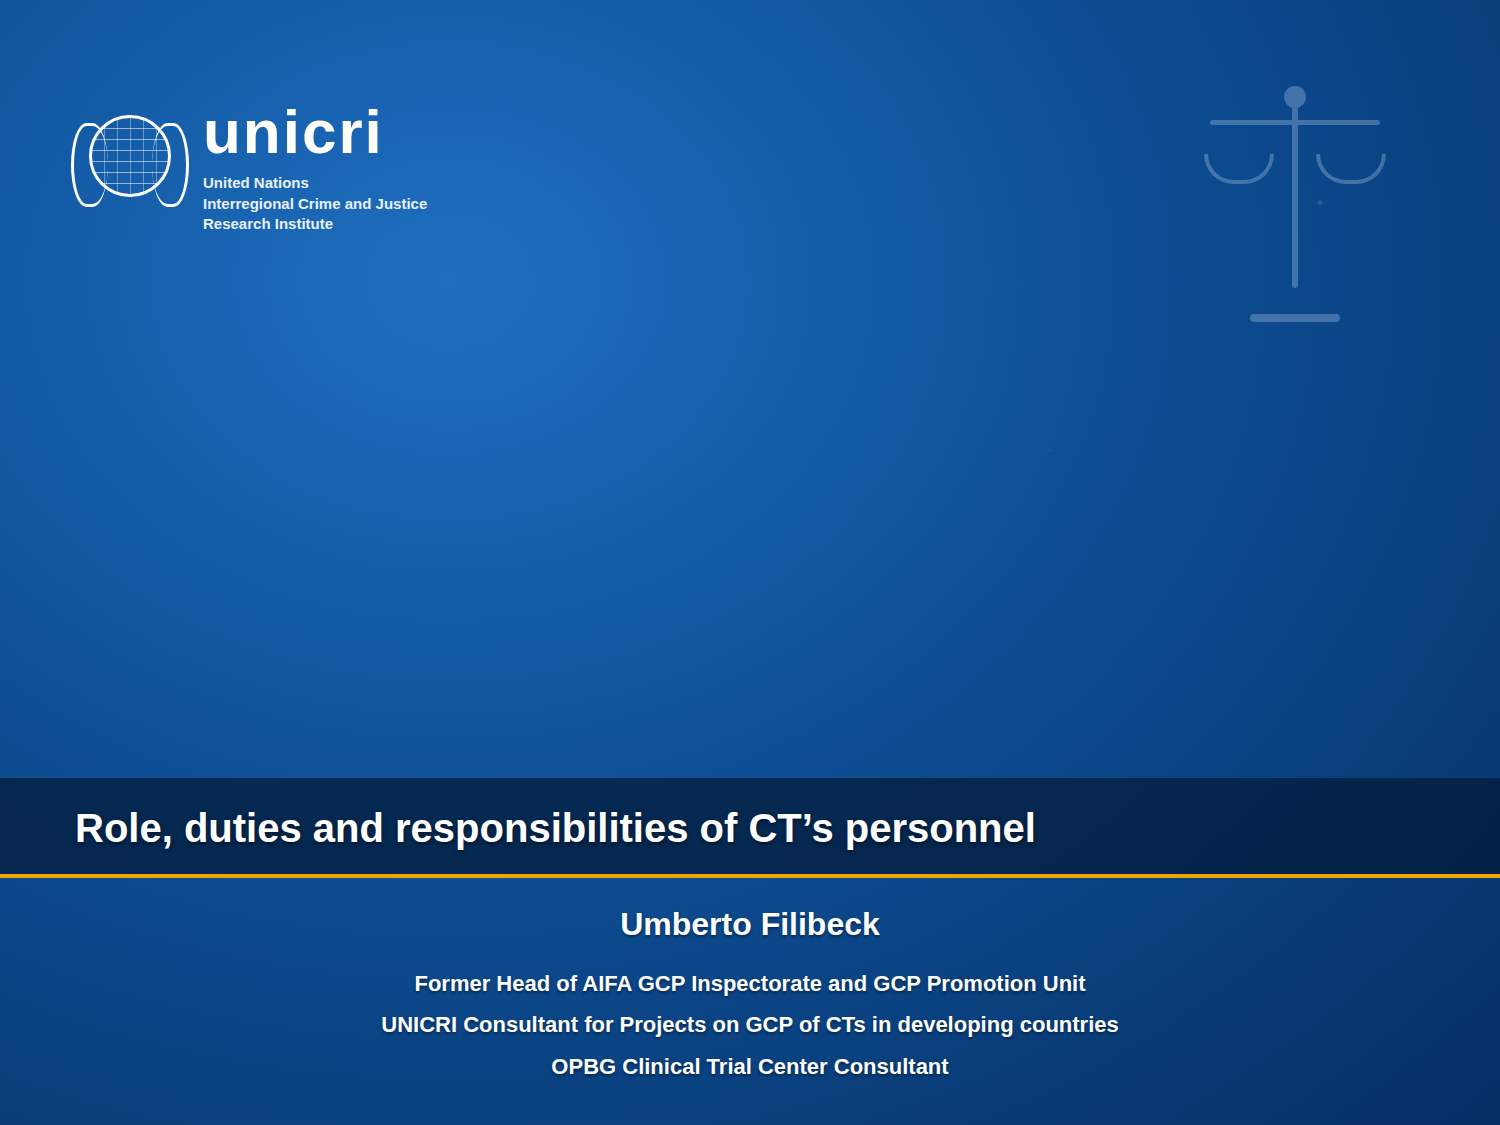unicri
United Nations
Interregional Crime and Justice
Research Institute
Role, duties and responsibilities of CT’s personnel
Umberto Filibeck
Former Head of AIFA GCP Inspectorate and GCP Promotion Unit
UNICRI Consultant for Projects on GCP of CTs in developing countries
OPBG Clinical Trial Center Consultant